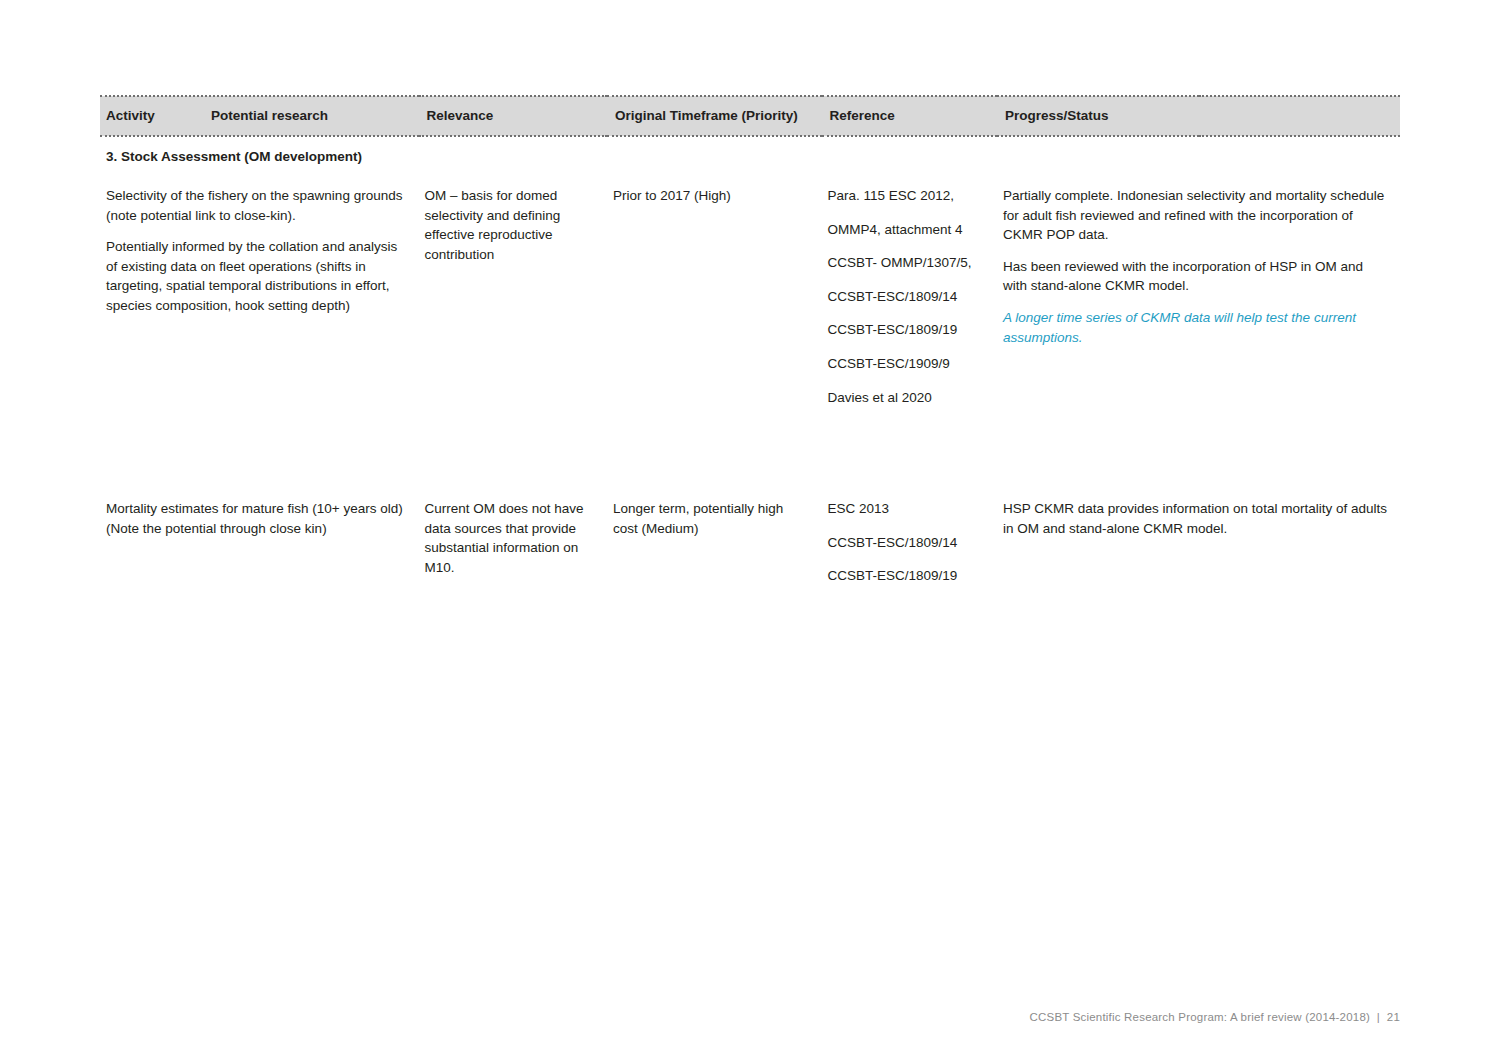| Activity Potential research | Relevance | Original Timeframe (Priority) | Reference | Progress/Status | |
| --- | --- | --- | --- | --- | --- |
| 3. Stock Assessment (OM development) |
| Selectivity of the fishery on the spawning grounds (note potential link to close-kin). Potentially informed by the collation and analysis of existing data on fleet operations (shifts in targeting, spatial temporal distributions in effort, species composition, hook setting depth) | OM – basis for domed selectivity and defining effective reproductive contribution | Prior to 2017 (High) | Para. 115 ESC 2012, OMMP4, attachment 4 CCSBT- OMMP/1307/5, CCSBT-ESC/1809/14 CCSBT-ESC/1809/19 CCSBT-ESC/1909/9 Davies et al 2020 | Partially complete. Indonesian selectivity and mortality schedule for adult fish reviewed and refined with the incorporation of CKMR POP data. Has been reviewed with the incorporation of HSP in OM and with stand-alone CKMR model. A longer time series of CKMR data will help test the current assumptions. |
| Mortality estimates for mature fish (10+ years old) (Note the potential through close kin) | Current OM does not have data sources that provide substantial information on M10. | Longer term, potentially high cost (Medium) | ESC 2013 CCSBT-ESC/1809/14 CCSBT-ESC/1809/19 | HSP CKMR data provides information on total mortality of adults in OM and stand-alone CKMR model. |
CCSBT Scientific Research Program: A brief review (2014-2018) | 21